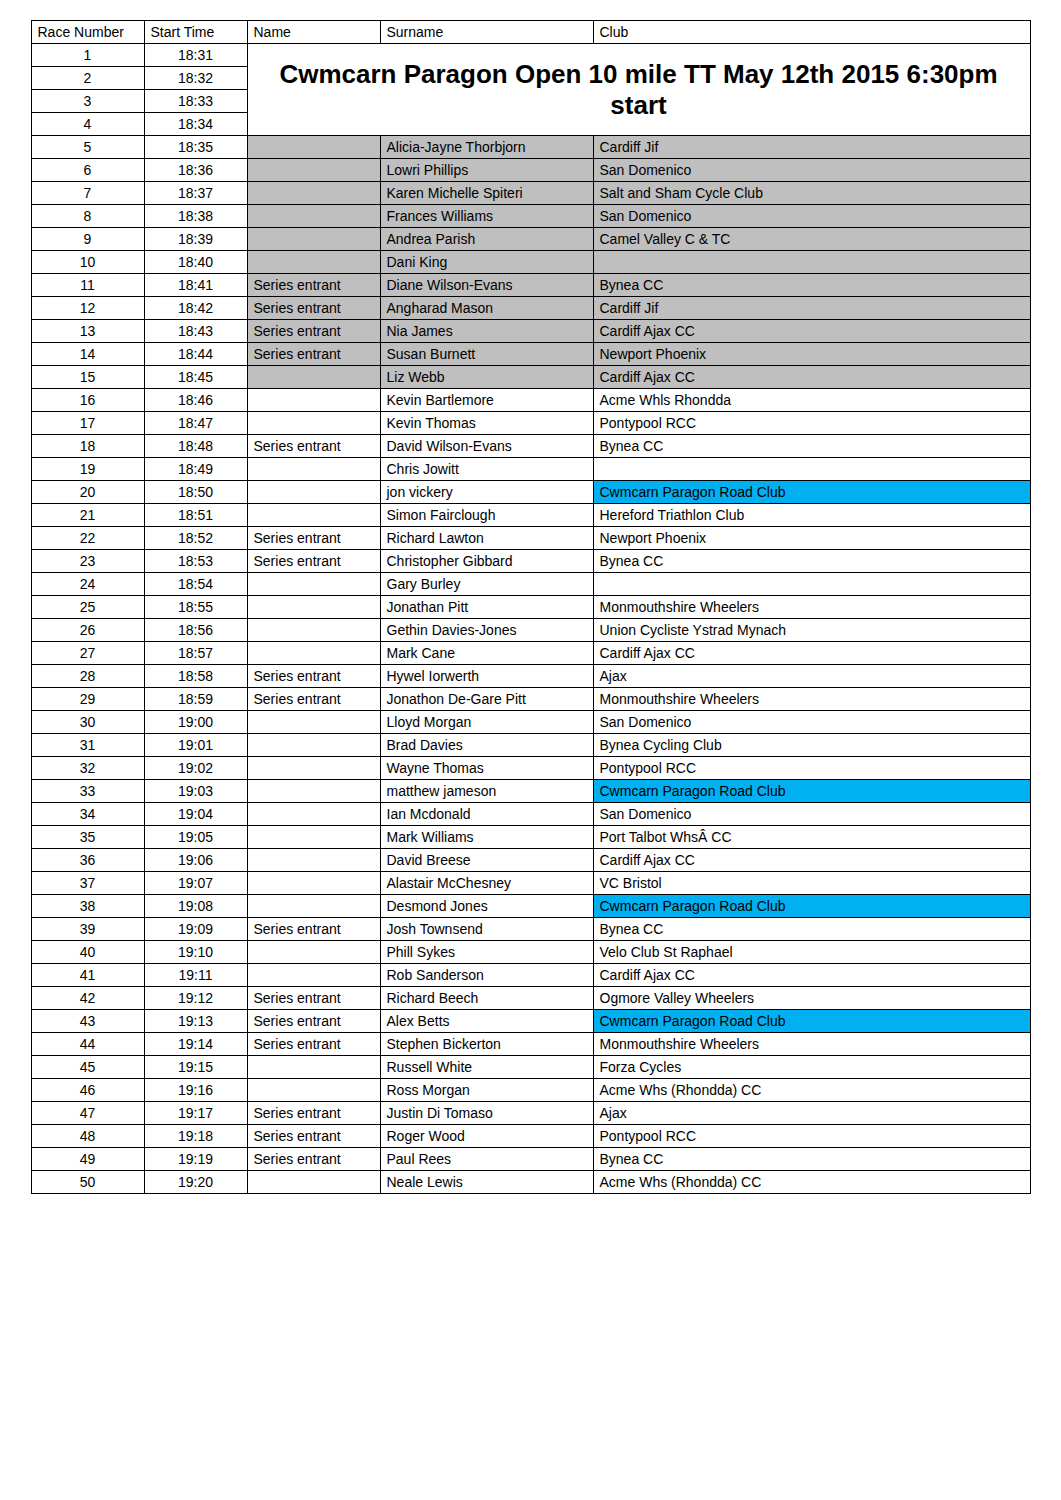| Race Number | Start Time | Name | Surname | Club |
| --- | --- | --- | --- | --- |
| 1 | 18:31 | Cwmcarn Paragon Open 10 mile TT May 12th 2015 6:30pm start |
| 2 | 18:32 |
| 3 | 18:33 |
| 4 | 18:34 |
| 5 | 18:35 | | Alicia-Jayne Thorbjorn | Cardiff Jif |
| 6 | 18:36 | | Lowri Phillips | San Domenico |
| 7 | 18:37 | | Karen Michelle Spiteri | Salt and Sham Cycle Club |
| 8 | 18:38 | | Frances Williams | San Domenico |
| 9 | 18:39 | | Andrea Parish | Camel Valley C & TC |
| 10 | 18:40 | | Dani King | |
| 11 | 18:41 | Series entrant | Diane Wilson-Evans | Bynea CC |
| 12 | 18:42 | Series entrant | Angharad Mason | Cardiff Jif |
| 13 | 18:43 | Series entrant | Nia James | Cardiff Ajax CC |
| 14 | 18:44 | Series entrant | Susan Burnett | Newport Phoenix |
| 15 | 18:45 | | Liz Webb | Cardiff Ajax CC |
| 16 | 18:46 | | Kevin Bartlemore | Acme Whls Rhondda |
| 17 | 18:47 | | Kevin Thomas | Pontypool RCC |
| 18 | 18:48 | Series entrant | David Wilson-Evans | Bynea CC |
| 19 | 18:49 | | Chris Jowitt | |
| 20 | 18:50 | | jon vickery | Cwmcarn Paragon Road Club |
| 21 | 18:51 | | Simon Fairclough | Hereford Triathlon Club |
| 22 | 18:52 | Series entrant | Richard Lawton | Newport Phoenix |
| 23 | 18:53 | Series entrant | Christopher Gibbard | Bynea CC |
| 24 | 18:54 | | Gary Burley | |
| 25 | 18:55 | | Jonathan Pitt | Monmouthshire Wheelers |
| 26 | 18:56 | | Gethin Davies-Jones | Union Cycliste Ystrad Mynach |
| 27 | 18:57 | | Mark Cane | Cardiff Ajax CC |
| 28 | 18:58 | Series entrant | Hywel Iorwerth | Ajax |
| 29 | 18:59 | Series entrant | Jonathon De-Gare Pitt | Monmouthshire Wheelers |
| 30 | 19:00 | | Lloyd Morgan | San Domenico |
| 31 | 19:01 | | Brad Davies | Bynea Cycling Club |
| 32 | 19:02 | | Wayne Thomas | Pontypool RCC |
| 33 | 19:03 | | matthew jameson | Cwmcarn Paragon Road Club |
| 34 | 19:04 | | Ian Mcdonald | San Domenico |
| 35 | 19:05 | | Mark Williams | Port Talbot WhsÂ CC |
| 36 | 19:06 | | David Breese | Cardiff Ajax CC |
| 37 | 19:07 | | Alastair McChesney | VC Bristol |
| 38 | 19:08 | | Desmond Jones | Cwmcarn Paragon Road Club |
| 39 | 19:09 | Series entrant | Josh Townsend | Bynea CC |
| 40 | 19:10 | | Phill Sykes | Velo Club St Raphael |
| 41 | 19:11 | | Rob Sanderson | Cardiff Ajax CC |
| 42 | 19:12 | Series entrant | Richard Beech | Ogmore Valley Wheelers |
| 43 | 19:13 | Series entrant | Alex Betts | Cwmcarn Paragon Road Club |
| 44 | 19:14 | Series entrant | Stephen Bickerton | Monmouthshire Wheelers |
| 45 | 19:15 | | Russell White | Forza Cycles |
| 46 | 19:16 | | Ross Morgan | Acme Whs (Rhondda) CC |
| 47 | 19:17 | Series entrant | Justin Di Tomaso | Ajax |
| 48 | 19:18 | Series entrant | Roger Wood | Pontypool RCC |
| 49 | 19:19 | Series entrant | Paul Rees | Bynea CC |
| 50 | 19:20 | | Neale Lewis | Acme Whs (Rhondda) CC |